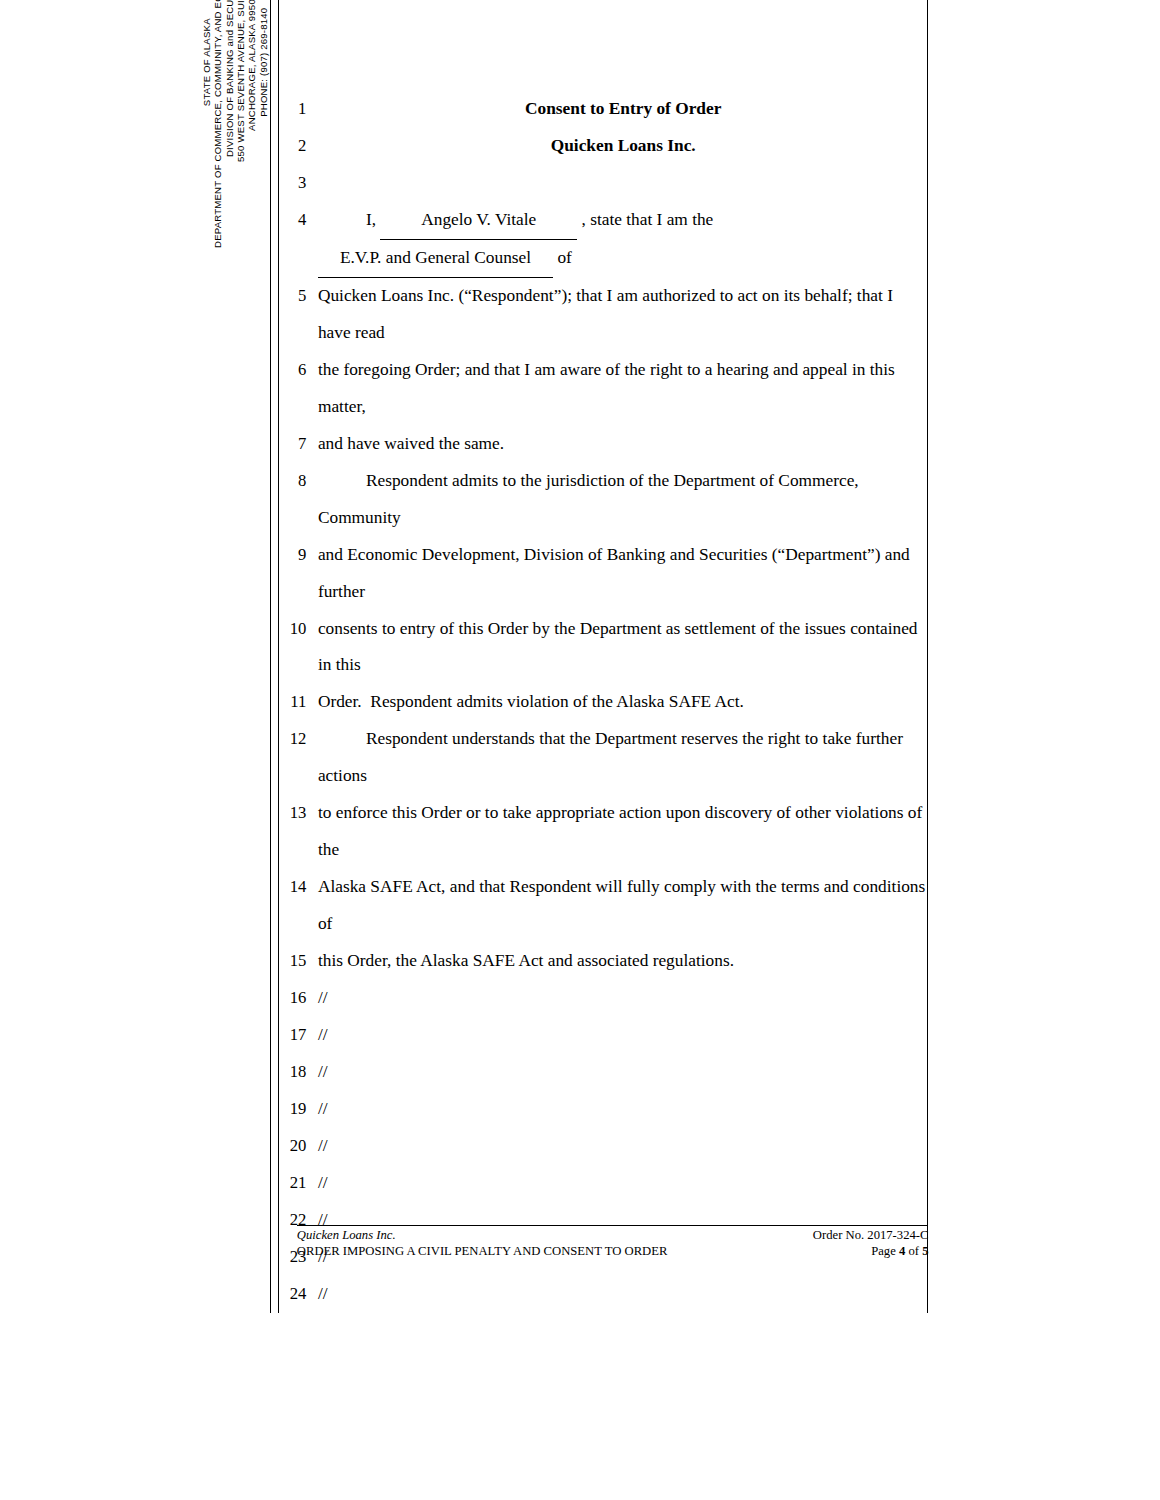STATE OF ALASKA
DEPARTMENT OF COMMERCE, COMMUNITY, AND ECONOMIC DEVELOPMENT
DIVISION OF BANKING and SECURITIES
550 WEST SEVENTH AVENUE, SUITE 1850
ANCHORAGE, ALASKA 99501
PHONE: (907) 269-8140
Consent to Entry of Order
Quicken Loans Inc.
I, Angelo V. Vitale , state that I am the E.V.P. and General Counsel of
Quicken Loans Inc. (“Respondent”); that I am authorized to act on its behalf; that I have read
the foregoing Order; and that I am aware of the right to a hearing and appeal in this matter,
and have waived the same.
Respondent admits to the jurisdiction of the Department of Commerce, Community
and Economic Development, Division of Banking and Securities (“Department”) and further
consents to entry of this Order by the Department as settlement of the issues contained in this
Order. Respondent admits violation of the Alaska SAFE Act.
Respondent understands that the Department reserves the right to take further actions
to enforce this Order or to take appropriate action upon discovery of other violations of the
Alaska SAFE Act, and that Respondent will fully comply with the terms and conditions of
this Order, the Alaska SAFE Act and associated regulations.
//
//
//
//
//
//
//
//
//
Quicken Loans Inc.
Order No. 2017-324-C
ORDER IMPOSING A CIVIL PENALTY AND CONSENT TO ORDER
Page 4 of 5